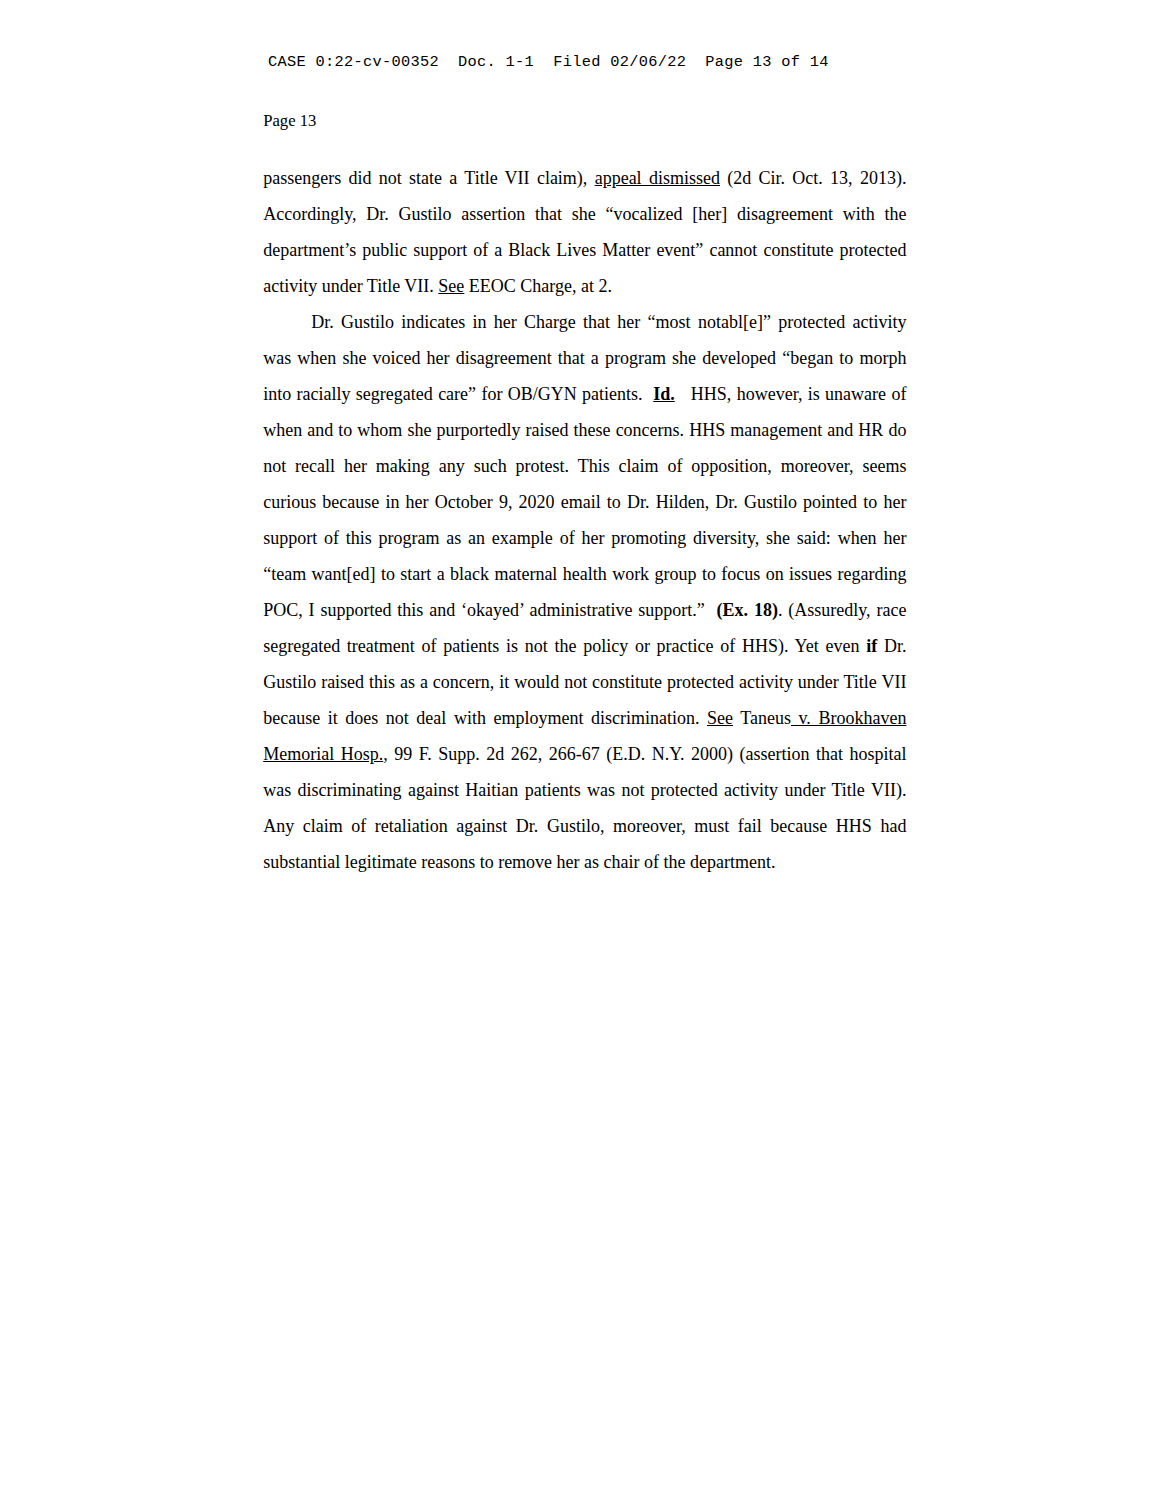CASE 0:22-cv-00352 Doc. 1-1 Filed 02/06/22 Page 13 of 14
Page 13
passengers did not state a Title VII claim), appeal dismissed (2d Cir. Oct. 13, 2013). Accordingly, Dr. Gustilo assertion that she “vocalized [her] disagreement with the department’s public support of a Black Lives Matter event” cannot constitute protected activity under Title VII. See EEOC Charge, at 2.
Dr. Gustilo indicates in her Charge that her “most notabl[e]” protected activity was when she voiced her disagreement that a program she developed “began to morph into racially segregated care” for OB/GYN patients. Id. HHS, however, is unaware of when and to whom she purportedly raised these concerns. HHS management and HR do not recall her making any such protest. This claim of opposition, moreover, seems curious because in her October 9, 2020 email to Dr. Hilden, Dr. Gustilo pointed to her support of this program as an example of her promoting diversity, she said: when her “team want[ed] to start a black maternal health work group to focus on issues regarding POC, I supported this and ‘okayed’ administrative support.” (Ex. 18). (Assuredly, race segregated treatment of patients is not the policy or practice of HHS). Yet even if Dr. Gustilo raised this as a concern, it would not constitute protected activity under Title VII because it does not deal with employment discrimination. See Taneus v. Brookhaven Memorial Hosp., 99 F. Supp. 2d 262, 266-67 (E.D. N.Y. 2000) (assertion that hospital was discriminating against Haitian patients was not protected activity under Title VII). Any claim of retaliation against Dr. Gustilo, moreover, must fail because HHS had substantial legitimate reasons to remove her as chair of the department.